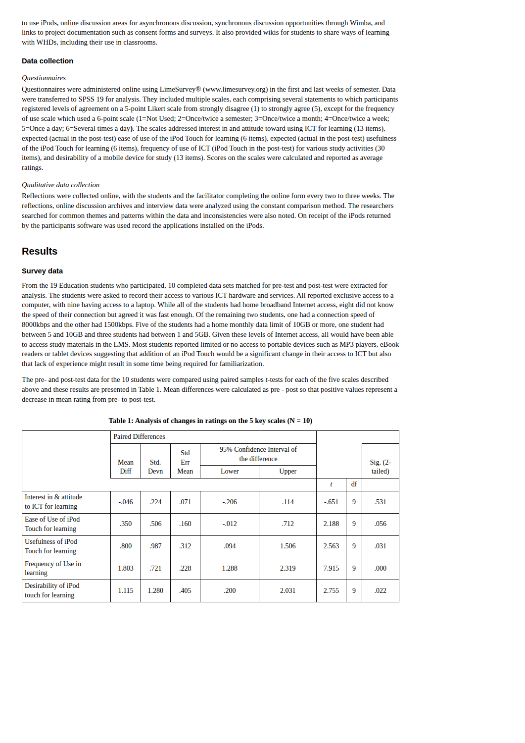to use iPods, online discussion areas for asynchronous discussion, synchronous discussion opportunities through Wimba, and links to project documentation such as consent forms and surveys. It also provided wikis for students to share ways of learning with WHDs, including their use in classrooms.
Data collection
Questionnaires
Questionnaires were administered online using LimeSurvey® (www.limesurvey.org) in the first and last weeks of semester. Data were transferred to SPSS 19 for analysis. They included multiple scales, each comprising several statements to which participants registered levels of agreement on a 5-point Likert scale from strongly disagree (1) to strongly agree (5), except for the frequency of use scale which used a 6-point scale (1=Not Used; 2=Once/twice a semester; 3=Once/twice a month; 4=Once/twice a week; 5=Once a day; 6=Several times a day). The scales addressed interest in and attitude toward using ICT for learning (13 items), expected (actual in the post-test) ease of use of the iPod Touch for learning (6 items), expected (actual in the post-test) usefulness of the iPod Touch for learning (6 items), frequency of use of ICT (iPod Touch in the post-test) for various study activities (30 items), and desirability of a mobile device for study (13 items). Scores on the scales were calculated and reported as average ratings.
Qualitative data collection
Reflections were collected online, with the students and the facilitator completing the online form every two to three weeks. The reflections, online discussion archives and interview data were analyzed using the constant comparison method. The researchers searched for common themes and patterns within the data and inconsistencies were also noted. On receipt of the iPods returned by the participants software was used record the applications installed on the iPods.
Results
Survey data
From the 19 Education students who participated, 10 completed data sets matched for pre-test and post-test were extracted for analysis. The students were asked to record their access to various ICT hardware and services. All reported exclusive access to a computer, with nine having access to a laptop. While all of the students had home broadband Internet access, eight did not know the speed of their connection but agreed it was fast enough. Of the remaining two students, one had a connection speed of 8000kbps and the other had 1500kbps. Five of the students had a home monthly data limit of 10GB or more, one student had between 5 and 10GB and three students had between 1 and 5GB. Given these levels of Internet access, all would have been able to access study materials in the LMS. Most students reported limited or no access to portable devices such as MP3 players, eBook readers or tablet devices suggesting that addition of an iPod Touch would be a significant change in their access to ICT but also that lack of experience might result in some time being required for familiarization.
The pre- and post-test data for the 10 students were compared using paired samples t-tests for each of the five scales described above and these results are presented in Table 1. Mean differences were calculated as pre - post so that positive values represent a decrease in mean rating from pre- to post-test.
Table 1: Analysis of changes in ratings on the 5 key scales (N = 10)
| | Paired Differences | | | |
| | Mean Diff | Std. Devn | Std Err Mean | 95% Confidence Interval of the difference | | | Sig. (2- tailed) |
| | Lower | Upper |
| | | | | | | t | df | |
| Interest in & attitude to ICT for learning | -.046 | .224 | .071 | -.206 | .114 | -.651 | 9 | .531 |
| Ease of Use of iPod Touch for learning | .350 | .506 | .160 | -.012 | .712 | 2.188 | 9 | .056 |
| Usefulness of iPod Touch for learning | .800 | .987 | .312 | .094 | 1.506 | 2.563 | 9 | .031 |
| Frequency of Use in learning | 1.803 | .721 | .228 | 1.288 | 2.319 | 7.915 | 9 | .000 |
| Desirability of iPod touch for learning | 1.115 | 1.280 | .405 | .200 | 2.031 | 2.755 | 9 | .022 |